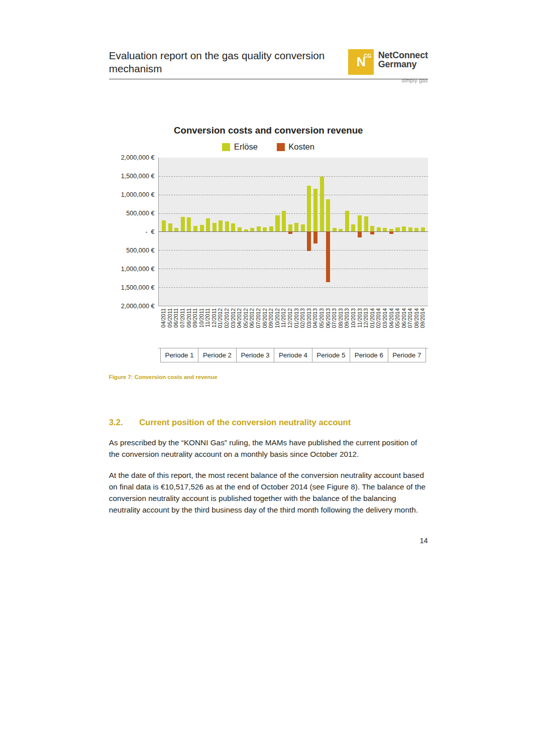NCG
NetConnect
Germany
simply gas
Evaluation report on the gas quality conversion mechanism
Conversion costs and conversion revenue
Erlöse Kosten
2,000,000 €
1,500,000 €
1,000,000 €
500,000 €
- €
500,000 €
1,000,000 €
1,500,000 €
2,000,000 €
04/2011
05/2011
06/2011
07/2011
08/2011
09/2011
10/2011
11/2011
12/2011
01/2012
02/2012
03/2012
04/2012
05/2012
06/2012
07/2012
08/2012
09/2012
10/2012
11/2012
12/2012
01/2013
02/2013
03/2013
04/2013
05/2013
06/2013
07/2013
08/2013
09/2013
10/2013
11/2013
12/2013
01/2014
02/2014
03/2014
04/2014
05/2014
06/2014
07/2014
08/2014
09/2014
Periode 1
Periode 2
Periode 3
Periode 4
Periode 5
Periode 6
Periode 7
Figure 7: Conversion costs and revenue
3.2. Current position of the conversion neutrality account
As prescribed by the “KONNI Gas” ruling, the MAMs have published the current position of the conversion neutrality account on a monthly basis since October 2012.
At the date of this report, the most recent balance of the conversion neutrality account based on final data is €10,517,526 as at the end of October 2014 (see Figure 8). The balance of the conversion neutrality account is published together with the balance of the balancing neutrality account by the third business day of the third month following the delivery month.
14